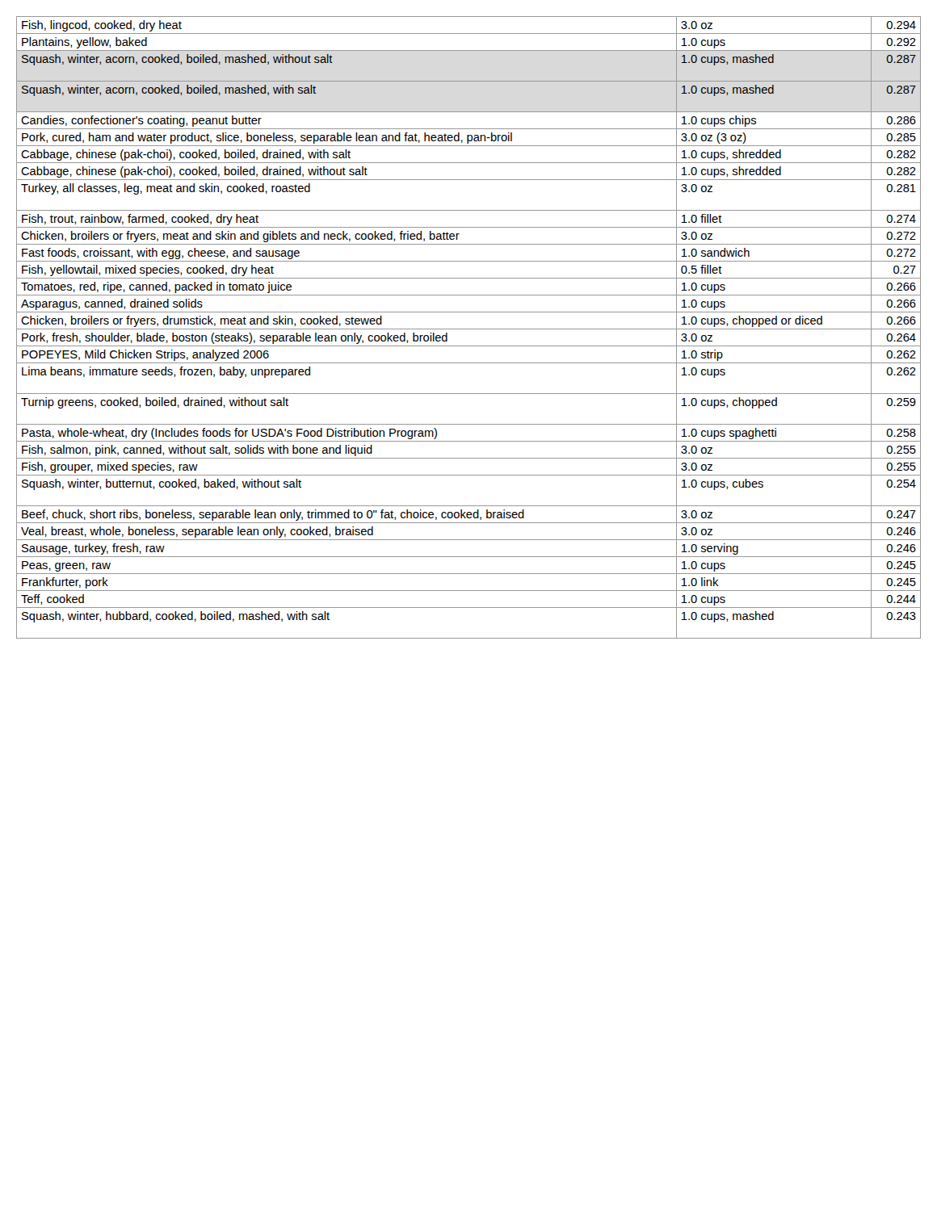| Fish, lingcod, cooked, dry heat | 3.0 oz | 0.294 |
| Plantains, yellow, baked | 1.0 cups | 0.292 |
| Squash, winter, acorn, cooked, boiled, mashed, without salt | 1.0 cups, mashed | 0.287 |
| Squash, winter, acorn, cooked, boiled, mashed, with salt | 1.0 cups, mashed | 0.287 |
| Candies, confectioner's coating, peanut butter | 1.0 cups chips | 0.286 |
| Pork, cured, ham and water product, slice, boneless, separable lean and fat, heated, pan-broil | 3.0 oz (3 oz) | 0.285 |
| Cabbage, chinese (pak-choi), cooked, boiled, drained, with salt | 1.0 cups, shredded | 0.282 |
| Cabbage, chinese (pak-choi), cooked, boiled, drained, without salt | 1.0 cups, shredded | 0.282 |
| Turkey, all classes, leg, meat and skin, cooked, roasted | 3.0 oz | 0.281 |
| Fish, trout, rainbow, farmed, cooked, dry heat | 1.0 fillet | 0.274 |
| Chicken, broilers or fryers, meat and skin and giblets and neck, cooked, fried, batter | 3.0 oz | 0.272 |
| Fast foods, croissant, with egg, cheese, and sausage | 1.0 sandwich | 0.272 |
| Fish, yellowtail, mixed species, cooked, dry heat | 0.5 fillet | 0.27 |
| Tomatoes, red, ripe, canned, packed in tomato juice | 1.0 cups | 0.266 |
| Asparagus, canned, drained solids | 1.0 cups | 0.266 |
| Chicken, broilers or fryers, drumstick, meat and skin, cooked, stewed | 1.0 cups, chopped or diced | 0.266 |
| Pork, fresh, shoulder, blade, boston (steaks), separable lean only, cooked, broiled | 3.0 oz | 0.264 |
| POPEYES, Mild Chicken Strips, analyzed 2006 | 1.0 strip | 0.262 |
| Lima beans, immature seeds, frozen, baby, unprepared | 1.0 cups | 0.262 |
| Turnip greens, cooked, boiled, drained, without salt | 1.0 cups, chopped | 0.259 |
| Pasta, whole-wheat, dry (Includes foods for USDA's Food Distribution Program) | 1.0 cups spaghetti | 0.258 |
| Fish, salmon, pink, canned, without salt, solids with bone and liquid | 3.0 oz | 0.255 |
| Fish, grouper, mixed species, raw | 3.0 oz | 0.255 |
| Squash, winter, butternut, cooked, baked, without salt | 1.0 cups, cubes | 0.254 |
| Beef, chuck, short ribs, boneless, separable lean only, trimmed to 0" fat, choice, cooked, braised | 3.0 oz | 0.247 |
| Veal, breast, whole, boneless, separable lean only, cooked, braised | 3.0 oz | 0.246 |
| Sausage, turkey, fresh, raw | 1.0 serving | 0.246 |
| Peas, green, raw | 1.0 cups | 0.245 |
| Frankfurter, pork | 1.0 link | 0.245 |
| Teff, cooked | 1.0 cups | 0.244 |
| Squash, winter, hubbard, cooked, boiled, mashed, with salt | 1.0 cups, mashed | 0.243 |